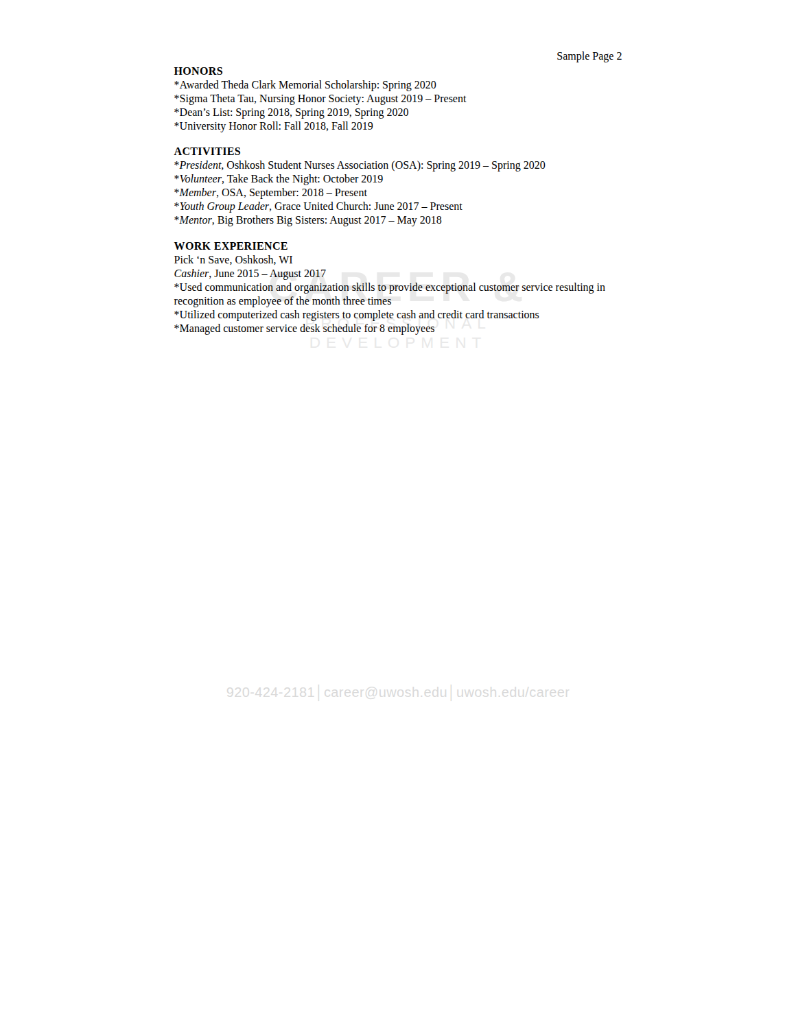CAREER &
PROFESSIONAL
DEVELOPMENT
Sample Page 2
HONORS
Awarded Theda Clark Memorial Scholarship: Spring 2020
Sigma Theta Tau, Nursing Honor Society: August 2019 – Present
Dean’s List: Spring 2018, Spring 2019, Spring 2020
University Honor Roll: Fall 2018, Fall 2019
ACTIVITIES
President, Oshkosh Student Nurses Association (OSA): Spring 2019 – Spring 2020
Volunteer, Take Back the Night: October 2019
Member, OSA, September: 2018 – Present
Youth Group Leader, Grace United Church: June 2017 – Present
Mentor, Big Brothers Big Sisters: August 2017 – May 2018
WORK EXPERIENCE
Pick ‘n Save, Oshkosh, WI
Cashier, June 2015 – August 2017
Used communication and organization skills to provide exceptional customer service resulting in recognition as employee of the month three times
Utilized computerized cash registers to complete cash and credit card transactions
Managed customer service desk schedule for 8 employees
920-424-2181│career@uwosh.edu│uwosh.edu/career